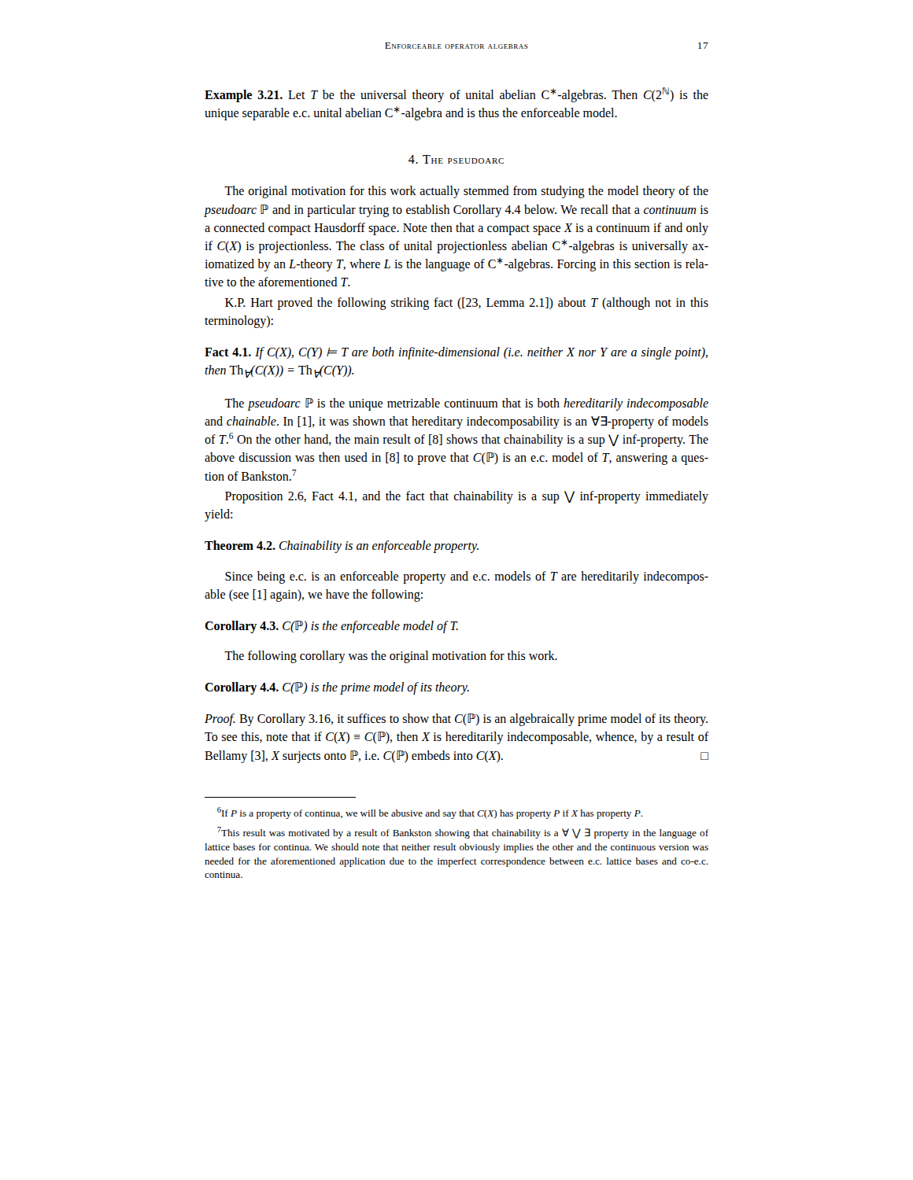Enforceable operator algebras 17
Example 3.21. Let T be the universal theory of unital abelian C∗-algebras. Then C(2ℕ) is the unique separable e.c. unital abelian C∗-algebra and is thus the enforceable model.
4. The pseudoarc
The original motivation for this work actually stemmed from studying the model theory of the pseudoarc ℙ and in particular trying to establish Corollary 4.4 below. We recall that a continuum is a connected compact Hausdorff space. Note then that a compact space X is a continuum if and only if C(X) is projectionless. The class of unital projectionless abelian C∗-algebras is universally axiomatized by an L-theory T, where L is the language of C∗-algebras. Forcing in this section is relative to the aforementioned T.
K.P. Hart proved the following striking fact ([23, Lemma 2.1]) about T (although not in this terminology):
Fact 4.1. If C(X), C(Y) ⊨ T are both infinite-dimensional (i.e. neither X nor Y are a single point), then Th∀(C(X)) = Th∀(C(Y)).
The pseudoarc ℙ is the unique metrizable continuum that is both hereditarily indecomposable and chainable. In [1], it was shown that hereditary indecomposability is an ∀∃-property of models of T.6 On the other hand, the main result of [8] shows that chainability is a sup ⋁ inf-property. The above discussion was then used in [8] to prove that C(ℙ) is an e.c. model of T, answering a question of Bankston.7
Proposition 2.6, Fact 4.1, and the fact that chainability is a sup ⋁ inf-property immediately yield:
Theorem 4.2. Chainability is an enforceable property.
Since being e.c. is an enforceable property and e.c. models of T are hereditarily indecomposable (see [1] again), we have the following:
Corollary 4.3. C(ℙ) is the enforceable model of T.
The following corollary was the original motivation for this work.
Corollary 4.4. C(ℙ) is the prime model of its theory.
Proof. By Corollary 3.16, it suffices to show that C(ℙ) is an algebraically prime model of its theory. To see this, note that if C(X) ≡ C(ℙ), then X is hereditarily indecomposable, whence, by a result of Bellamy [3], X surjects onto ℙ, i.e. C(ℙ) embeds into C(X).□
6 If P is a property of continua, we will be abusive and say that C(X) has property P if X has property P.
7 This result was motivated by a result of Bankston showing that chainability is a ∀ ⋁ ∃ property in the language of lattice bases for continua. We should note that neither result obviously implies the other and the continuous version was needed for the aforementioned application due to the imperfect correspondence between e.c. lattice bases and co-e.c. continua.